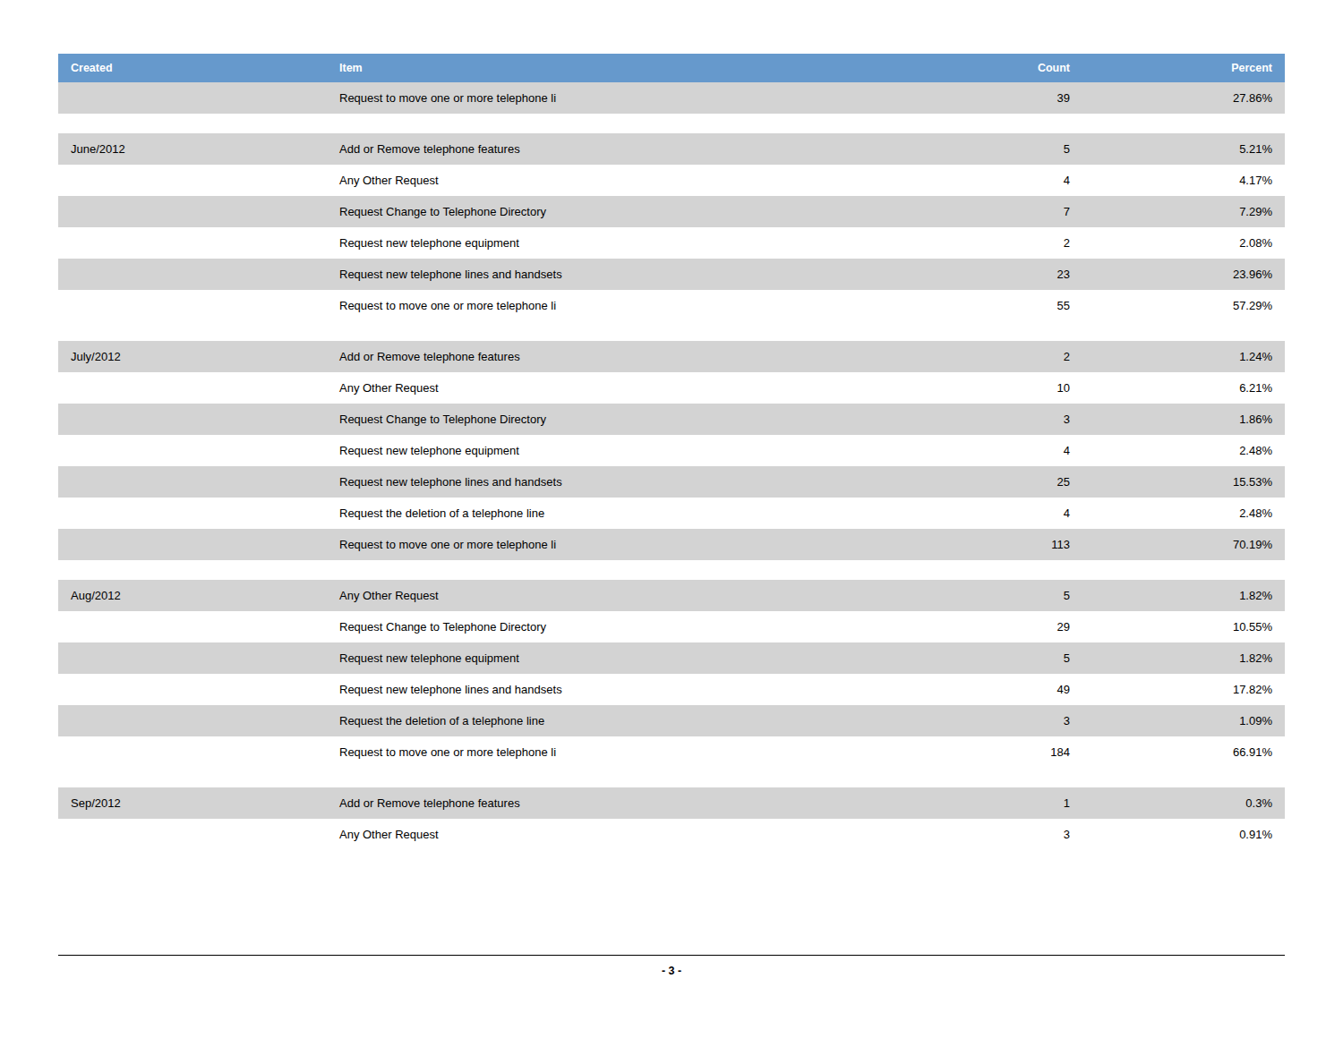| Created | Item | Count | Percent |
| --- | --- | --- | --- |
| | Request to move one or more telephone li | 39 | 27.86% |
| June/2012 | Add or Remove telephone features | 5 | 5.21% |
| | Any Other Request | 4 | 4.17% |
| | Request Change to Telephone Directory | 7 | 7.29% |
| | Request new telephone equipment | 2 | 2.08% |
| | Request new telephone lines and handsets | 23 | 23.96% |
| | Request to move one or more telephone li | 55 | 57.29% |
| July/2012 | Add or Remove telephone features | 2 | 1.24% |
| | Any Other Request | 10 | 6.21% |
| | Request Change to Telephone Directory | 3 | 1.86% |
| | Request new telephone equipment | 4 | 2.48% |
| | Request new telephone lines and handsets | 25 | 15.53% |
| | Request the deletion of a telephone line | 4 | 2.48% |
| | Request to move one or more telephone li | 113 | 70.19% |
| Aug/2012 | Any Other Request | 5 | 1.82% |
| | Request Change to Telephone Directory | 29 | 10.55% |
| | Request new telephone equipment | 5 | 1.82% |
| | Request new telephone lines and handsets | 49 | 17.82% |
| | Request the deletion of a telephone line | 3 | 1.09% |
| | Request to move one or more telephone li | 184 | 66.91% |
| Sep/2012 | Add or Remove telephone features | 1 | 0.3% |
| | Any Other Request | 3 | 0.91% |
- 3 -